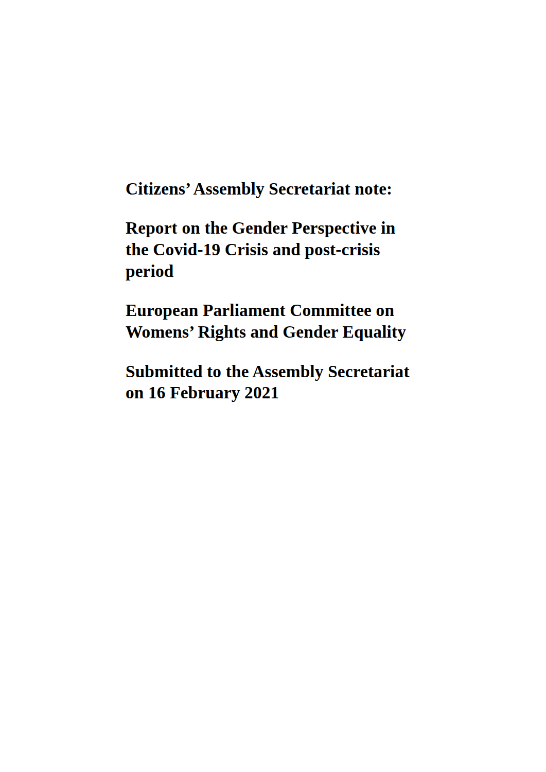Citizens’ Assembly Secretariat note:
Report on the Gender Perspective in the Covid-19 Crisis and post-crisis period
European Parliament Committee on Womens’ Rights and Gender Equality
Submitted to the Assembly Secretariat on 16 February 2021